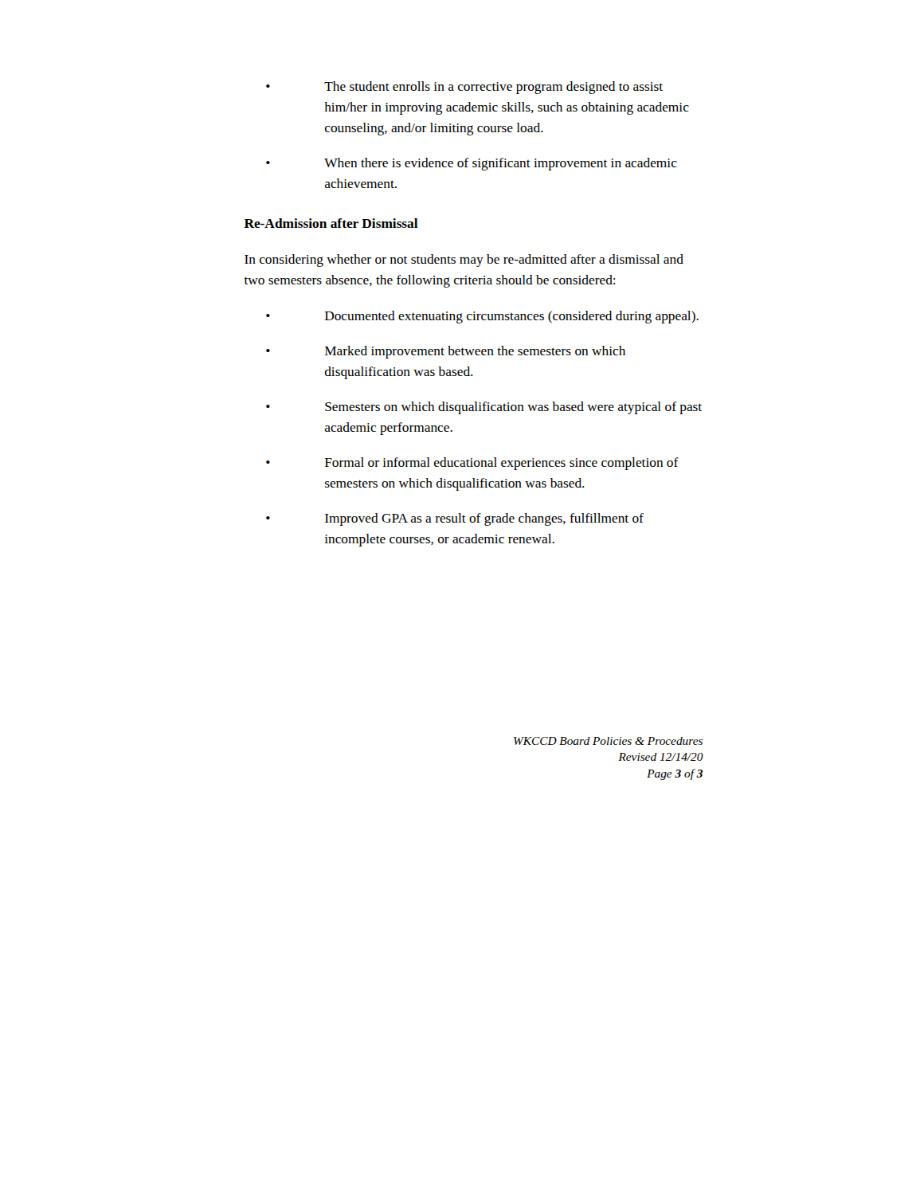The student enrolls in a corrective program designed to assist him/her in improving academic skills, such as obtaining academic counseling, and/or limiting course load.
When there is evidence of significant improvement in academic achievement.
Re-Admission after Dismissal
In considering whether or not students may be re-admitted after a dismissal and two semesters absence, the following criteria should be considered:
Documented extenuating circumstances (considered during appeal).
Marked improvement between the semesters on which disqualification was based.
Semesters on which disqualification was based were atypical of past academic performance.
Formal or informal educational experiences since completion of semesters on which disqualification was based.
Improved GPA as a result of grade changes, fulfillment of incomplete courses, or academic renewal.
WKCCD Board Policies & Procedures
Revised 12/14/20
Page 3 of 3